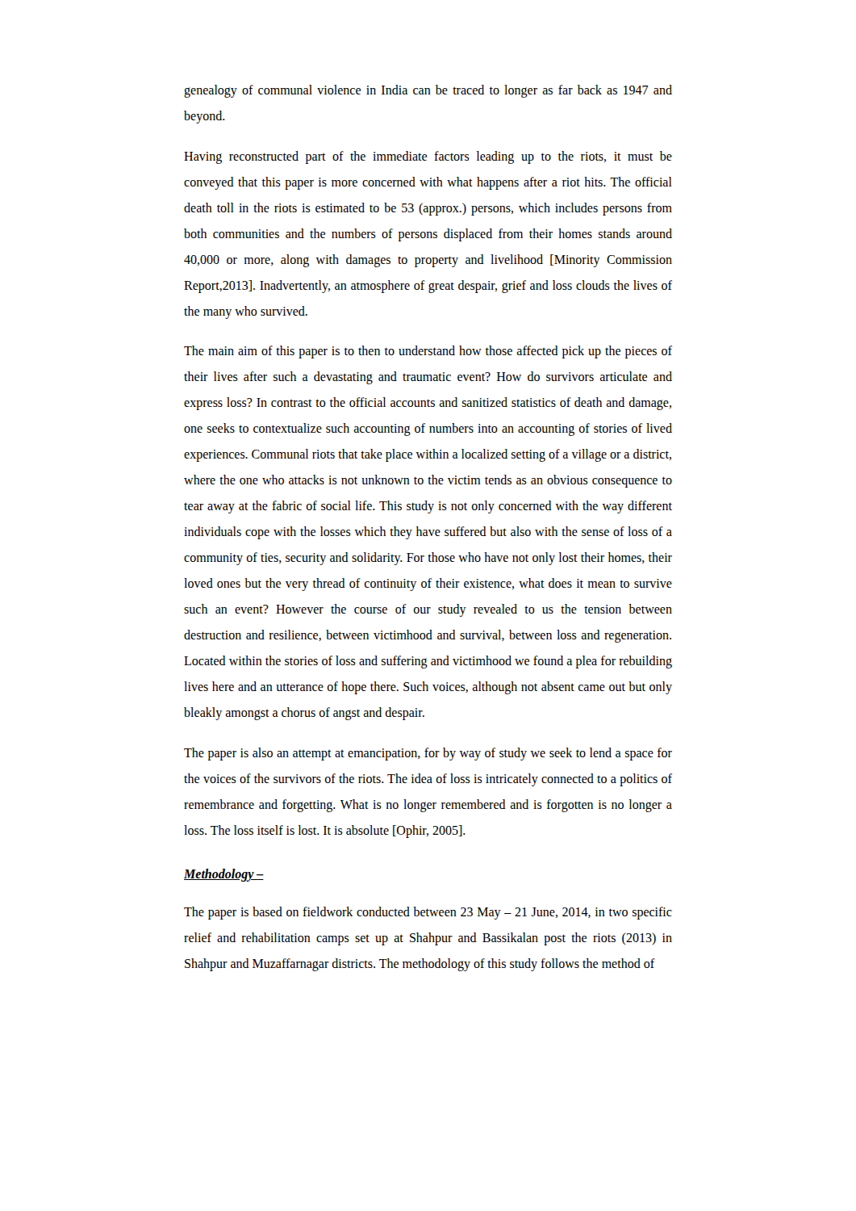genealogy of communal violence in India can be traced to longer as far back as 1947 and beyond.
Having reconstructed part of the immediate factors leading up to the riots, it must be conveyed that this paper is more concerned with what happens after a riot hits. The official death toll in the riots is estimated to be 53 (approx.) persons, which includes persons from both communities and the numbers of persons displaced from their homes stands around 40,000 or more, along with damages to property and livelihood [Minority Commission Report,2013]. Inadvertently, an atmosphere of great despair, grief and loss clouds the lives of the many who survived.
The main aim of this paper is to then to understand how those affected pick up the pieces of their lives after such a devastating and traumatic event? How do survivors articulate and express loss? In contrast to the official accounts and sanitized statistics of death and damage, one seeks to contextualize such accounting of numbers into an accounting of stories of lived experiences. Communal riots that take place within a localized setting of a village or a district, where the one who attacks is not unknown to the victim tends as an obvious consequence to tear away at the fabric of social life. This study is not only concerned with the way different individuals cope with the losses which they have suffered but also with the sense of loss of a community of ties, security and solidarity. For those who have not only lost their homes, their loved ones but the very thread of continuity of their existence, what does it mean to survive such an event? However the course of our study revealed to us the tension between destruction and resilience, between victimhood and survival, between loss and regeneration. Located within the stories of loss and suffering and victimhood we found a plea for rebuilding lives here and an utterance of hope there. Such voices, although not absent came out but only bleakly amongst a chorus of angst and despair.
The paper is also an attempt at emancipation, for by way of study we seek to lend a space for the voices of the survivors of the riots. The idea of loss is intricately connected to a politics of remembrance and forgetting. What is no longer remembered and is forgotten is no longer a loss. The loss itself is lost. It is absolute [Ophir, 2005].
Methodology –
The paper is based on fieldwork conducted between 23 May – 21 June, 2014, in two specific relief and rehabilitation camps set up at Shahpur and Bassikalan post the riots (2013) in Shahpur and Muzaffarnagar districts. The methodology of this study follows the method of